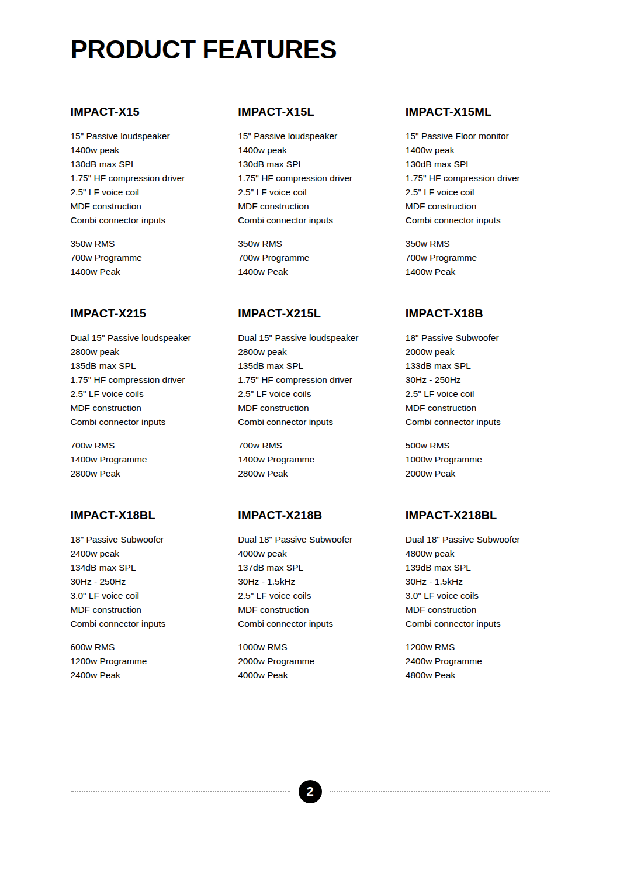Product Features
IMPACT-X15
15" Passive loudspeaker
1400w peak
130dB max SPL
1.75" HF compression driver
2.5" LF voice coil
MDF construction
Combi connector inputs
350w RMS
700w Programme
1400w Peak
IMPACT-X15L
15" Passive loudspeaker
1400w peak
130dB max SPL
1.75" HF compression driver
2.5" LF voice coil
MDF construction
Combi connector inputs
350w RMS
700w Programme
1400w Peak
IMPACT-X15ML
15" Passive Floor monitor
1400w peak
130dB max SPL
1.75" HF compression driver
2.5" LF voice coil
MDF construction
Combi connector inputs
350w RMS
700w Programme
1400w Peak
IMPACT-X215
Dual 15" Passive loudspeaker
2800w peak
135dB max SPL
1.75" HF compression driver
2.5" LF voice coils
MDF construction
Combi connector inputs
700w RMS
1400w Programme
2800w Peak
IMPACT-X215L
Dual 15" Passive loudspeaker
2800w peak
135dB max SPL
1.75" HF compression driver
2.5" LF voice coils
MDF construction
Combi connector inputs
700w RMS
1400w Programme
2800w Peak
IMPACT-X18B
18" Passive Subwoofer
2000w peak
133dB max SPL
30Hz - 250Hz
2.5" LF voice coil
MDF construction
Combi connector inputs
500w RMS
1000w Programme
2000w Peak
IMPACT-X18BL
18" Passive Subwoofer
2400w peak
134dB max SPL
30Hz - 250Hz
3.0" LF voice coil
MDF construction
Combi connector inputs
600w RMS
1200w Programme
2400w Peak
IMPACT-X218B
Dual 18" Passive Subwoofer
4000w peak
137dB max SPL
30Hz - 1.5kHz
2.5" LF voice coils
MDF construction
Combi connector inputs
1000w RMS
2000w Programme
4000w Peak
IMPACT-X218BL
Dual 18" Passive Subwoofer
4800w peak
139dB max SPL
30Hz - 1.5kHz
3.0" LF voice coils
MDF construction
Combi connector inputs
1200w RMS
2400w Programme
4800w Peak
2